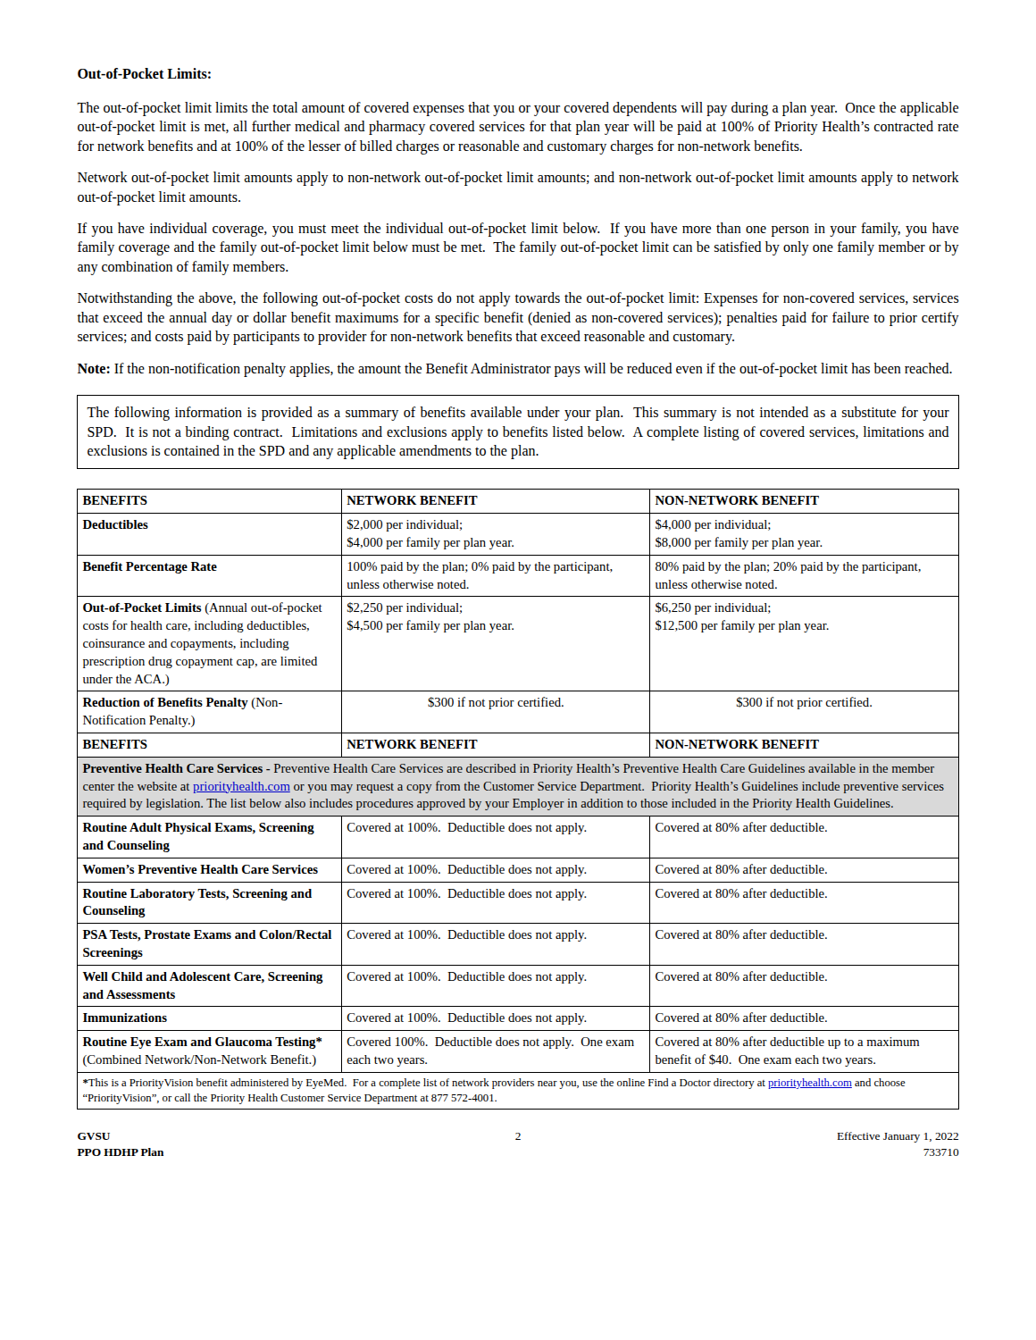Out-of-Pocket Limits:
The out-of-pocket limit limits the total amount of covered expenses that you or your covered dependents will pay during a plan year. Once the applicable out-of-pocket limit is met, all further medical and pharmacy covered services for that plan year will be paid at 100% of Priority Health’s contracted rate for network benefits and at 100% of the lesser of billed charges or reasonable and customary charges for non-network benefits.
Network out-of-pocket limit amounts apply to non-network out-of-pocket limit amounts; and non-network out-of-pocket limit amounts apply to network out-of-pocket limit amounts.
If you have individual coverage, you must meet the individual out-of-pocket limit below. If you have more than one person in your family, you have family coverage and the family out-of-pocket limit below must be met. The family out-of-pocket limit can be satisfied by only one family member or by any combination of family members.
Notwithstanding the above, the following out-of-pocket costs do not apply towards the out-of-pocket limit: Expenses for non-covered services, services that exceed the annual day or dollar benefit maximums for a specific benefit (denied as non-covered services); penalties paid for failure to prior certify services; and costs paid by participants to provider for non-network benefits that exceed reasonable and customary.
Note: If the non-notification penalty applies, the amount the Benefit Administrator pays will be reduced even if the out-of-pocket limit has been reached.
The following information is provided as a summary of benefits available under your plan. This summary is not intended as a substitute for your SPD. It is not a binding contract. Limitations and exclusions apply to benefits listed below. A complete listing of covered services, limitations and exclusions is contained in the SPD and any applicable amendments to the plan.
| BENEFITS | NETWORK BENEFIT | NON-NETWORK BENEFIT |
| Deductibles | $2,000 per individual; $4,000 per family per plan year. | $4,000 per individual; $8,000 per family per plan year. |
| Benefit Percentage Rate | 100% paid by the plan; 0% paid by the participant, unless otherwise noted. | 80% paid by the plan; 20% paid by the participant, unless otherwise noted. |
| Out-of-Pocket Limits (Annual out-of-pocket costs for health care, including deductibles, coinsurance and copayments, including prescription drug copayment cap, are limited under the ACA.) | $2,250 per individual; $4,500 per family per plan year. | $6,250 per individual; $12,500 per family per plan year. |
| Reduction of Benefits Penalty (Non-Notification Penalty.) | $300 if not prior certified. | $300 if not prior certified. |
| BENEFITS | NETWORK BENEFIT | NON-NETWORK BENEFIT |
| Preventive Health Care Services - Preventive Health Care Services are described in Priority Health’s Preventive Health Care Guidelines available in the member center the website at priorityhealth.com or you may request a copy from the Customer Service Department. Priority Health’s Guidelines include preventive services required by legislation. The list below also includes procedures approved by your Employer in addition to those included in the Priority Health Guidelines. |
| Routine Adult Physical Exams, Screening and Counseling | Covered at 100%. Deductible does not apply. | Covered at 80% after deductible. |
| Women’s Preventive Health Care Services | Covered at 100%. Deductible does not apply. | Covered at 80% after deductible. |
| Routine Laboratory Tests, Screening and Counseling | Covered at 100%. Deductible does not apply. | Covered at 80% after deductible. |
| PSA Tests, Prostate Exams and Colon/Rectal Screenings | Covered at 100%. Deductible does not apply. | Covered at 80% after deductible. |
| Well Child and Adolescent Care, Screening and Assessments | Covered at 100%. Deductible does not apply. | Covered at 80% after deductible. |
| Immunizations | Covered at 100%. Deductible does not apply. | Covered at 80% after deductible. |
| Routine Eye Exam and Glaucoma Testing* (Combined Network/Non-Network Benefit.) | Covered 100%. Deductible does not apply. One exam each two years. | Covered at 80% after deductible up to a maximum benefit of $40. One exam each two years. |
| * This is a PriorityVision benefit administered by EyeMed. For a complete list of network providers near you, use the online Find a Doctor directory at priorityhealth.com and choose “PriorityVision”, or call the Priority Health Customer Service Department at 877 572-4001. |
| GVSU | 2 | Effective January 1, 2022 |
| PPO HDHP Plan | | 733710 |